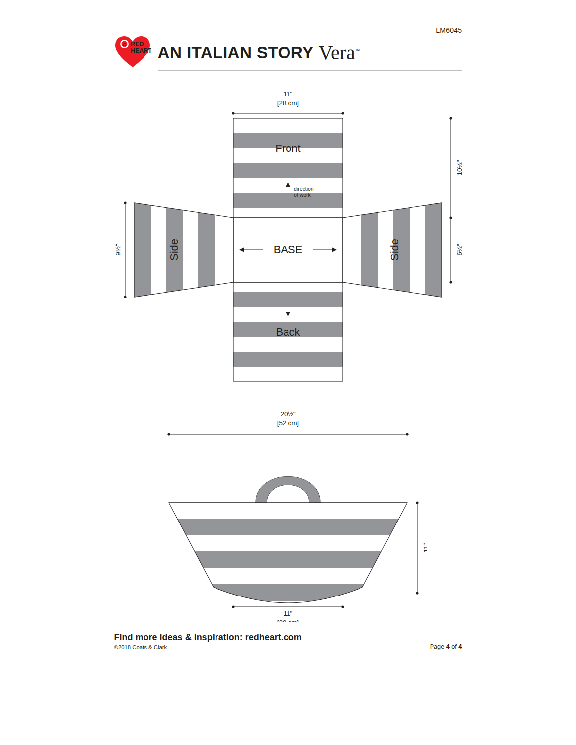LM6045
Red Heart C RED HEART
AN ITALIAN STORY Vera™
Bag flat layout schematic 11" [28 cm] Front direction of work BASE Back Side Side 9½" [24 cm] 10½" [26.5 cm] 6½" [16.5 cm]
Finished bag schematic 20½" [52 cm] 11" [28 cm] 11" [28 cm]
Find more ideas & inspiration: redheart.com
©2018 Coats & Clark
Page 4 of 4